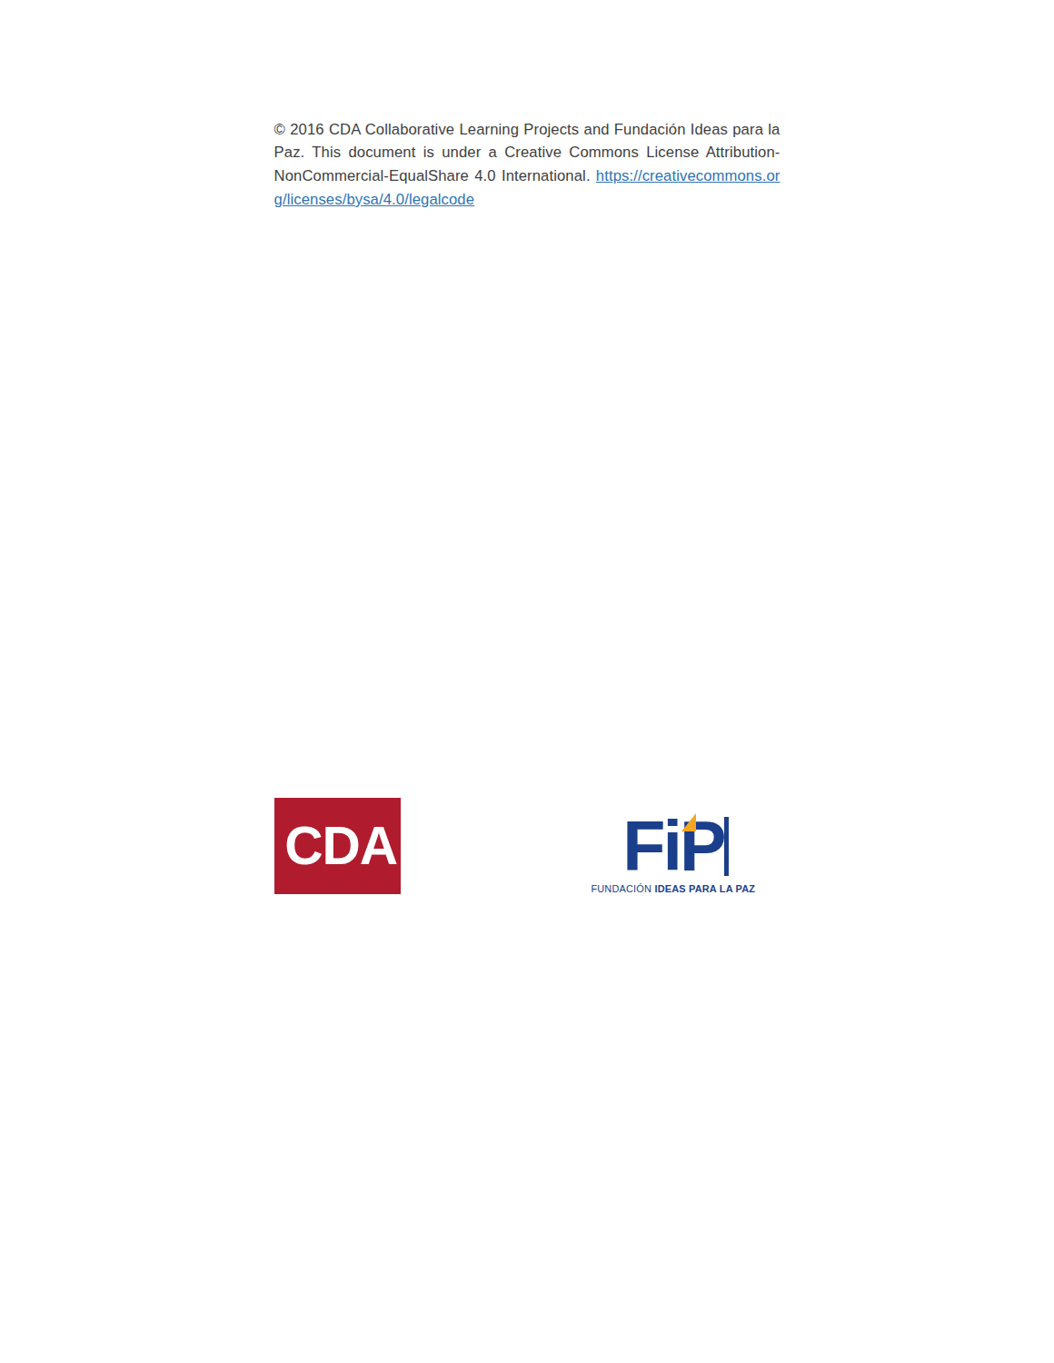© 2016 CDA Collaborative Learning Projects and Fundación Ideas para la Paz. This document is under a Creative Commons License Attribution-NonCommercial-EqualShare 4.0 International. https://creativecommons.org/licenses/bysa/4.0/legalcode
CDA
FiP
FUNDACIÓN IDEAS PARA LA PAZ